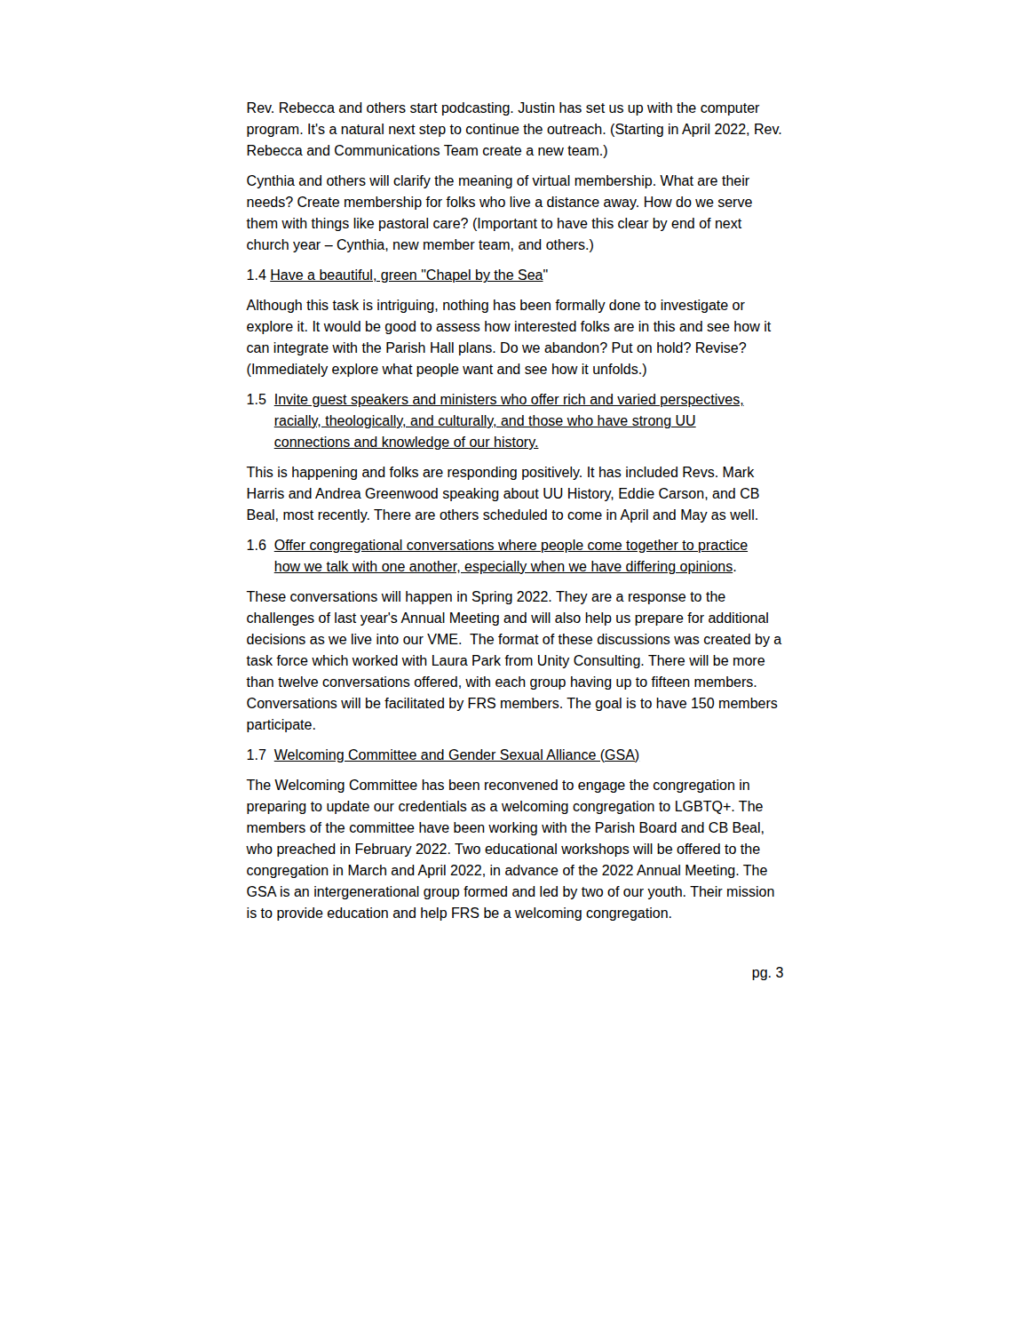Rev. Rebecca and others start podcasting. Justin has set us up with the computer program. It's a natural next step to continue the outreach. (Starting in April 2022, Rev. Rebecca and Communications Team create a new team.)
Cynthia and others will clarify the meaning of virtual membership. What are their needs? Create membership for folks who live a distance away. How do we serve them with things like pastoral care? (Important to have this clear by end of next church year – Cynthia, new member team, and others.)
1.4 Have a beautiful, green "Chapel by the Sea"
Although this task is intriguing, nothing has been formally done to investigate or explore it. It would be good to assess how interested folks are in this and see how it can integrate with the Parish Hall plans. Do we abandon? Put on hold? Revise? (Immediately explore what people want and see how it unfolds.)
1.5 Invite guest speakers and ministers who offer rich and varied perspectives, racially, theologically, and culturally, and those who have strong UU connections and knowledge of our history.
This is happening and folks are responding positively. It has included Revs. Mark Harris and Andrea Greenwood speaking about UU History, Eddie Carson, and CB Beal, most recently. There are others scheduled to come in April and May as well.
1.6 Offer congregational conversations where people come together to practice how we talk with one another, especially when we have differing opinions.
These conversations will happen in Spring 2022. They are a response to the challenges of last year's Annual Meeting and will also help us prepare for additional decisions as we live into our VME. The format of these discussions was created by a task force which worked with Laura Park from Unity Consulting. There will be more than twelve conversations offered, with each group having up to fifteen members. Conversations will be facilitated by FRS members. The goal is to have 150 members participate.
1.7 Welcoming Committee and Gender Sexual Alliance (GSA)
The Welcoming Committee has been reconvened to engage the congregation in preparing to update our credentials as a welcoming congregation to LGBTQ+. The members of the committee have been working with the Parish Board and CB Beal, who preached in February 2022. Two educational workshops will be offered to the congregation in March and April 2022, in advance of the 2022 Annual Meeting. The GSA is an intergenerational group formed and led by two of our youth. Their mission is to provide education and help FRS be a welcoming congregation.
pg. 3